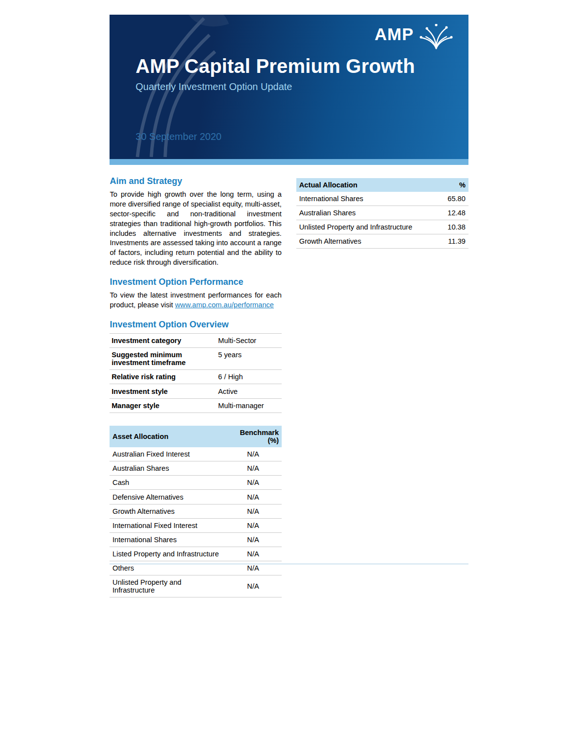AMP
AMP Capital Premium Growth
Quarterly Investment Option Update
30 September 2020
Aim and Strategy
To provide high growth over the long term, using a more diversified range of specialist equity, multi-asset, sector-specific and non-traditional investment strategies than traditional high-growth portfolios. This includes alternative investments and strategies. Investments are assessed taking into account a range of factors, including return potential and the ability to reduce risk through diversification.
Investment Option Performance
To view the latest investment performances for each product, please visit www.amp.com.au/performance
Investment Option Overview
| Investment category | Multi-Sector |
| Suggested minimum investment timeframe | 5 years |
| Relative risk rating | 6 / High |
| Investment style | Active |
| Manager style | Multi-manager |
| Asset Allocation | Benchmark (%) |
| --- | --- |
| Australian Fixed Interest | N/A |
| Australian Shares | N/A |
| Cash | N/A |
| Defensive Alternatives | N/A |
| Growth Alternatives | N/A |
| International Fixed Interest | N/A |
| International Shares | N/A |
| Listed Property and Infrastructure | N/A |
| Others | N/A |
| Unlisted Property and Infrastructure | N/A |
| Actual Allocation | % |
| --- | --- |
| International Shares | 65.80 |
| Australian Shares | 12.48 |
| Unlisted Property and Infrastructure | 10.38 |
| Growth Alternatives | 11.39 |